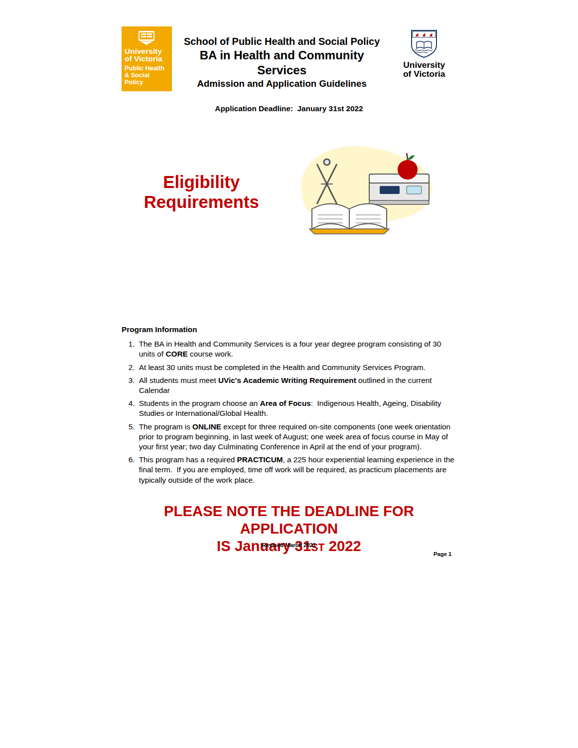University
of Victoria
Public Health
& Social Policy
School of Public Health and Social Policy
BA in Health and Community Services
Admission and Application Guidelines
University
of Victoria
Application Deadline: January 31st 2022
Eligibility
Requirements
Program Information
The BA in Health and Community Services is a four year degree program consisting of 30 units of CORE course work.
At least 30 units must be completed in the Health and Community Services Program.
All students must meet UVic's Academic Writing Requirement outlined in the current Calendar
Students in the program choose an Area of Focus: Indigenous Health, Ageing, Disability Studies or International/Global Health.
The program is ONLINE except for three required on-site components (one week orientation prior to program beginning, in last week of August; one week area of focus course in May of your first year; two day Culminating Conference in April at the end of your program).
This program has a required PRACTICUM, a 225 hour experiential learning experience in the final term. If you are employed, time off work will be required, as practicum placements are typically outside of the work place.
PLEASE NOTE THE DEADLINE FOR APPLICATION
IS January 31ST 2022
Revised March 2021
Page 1